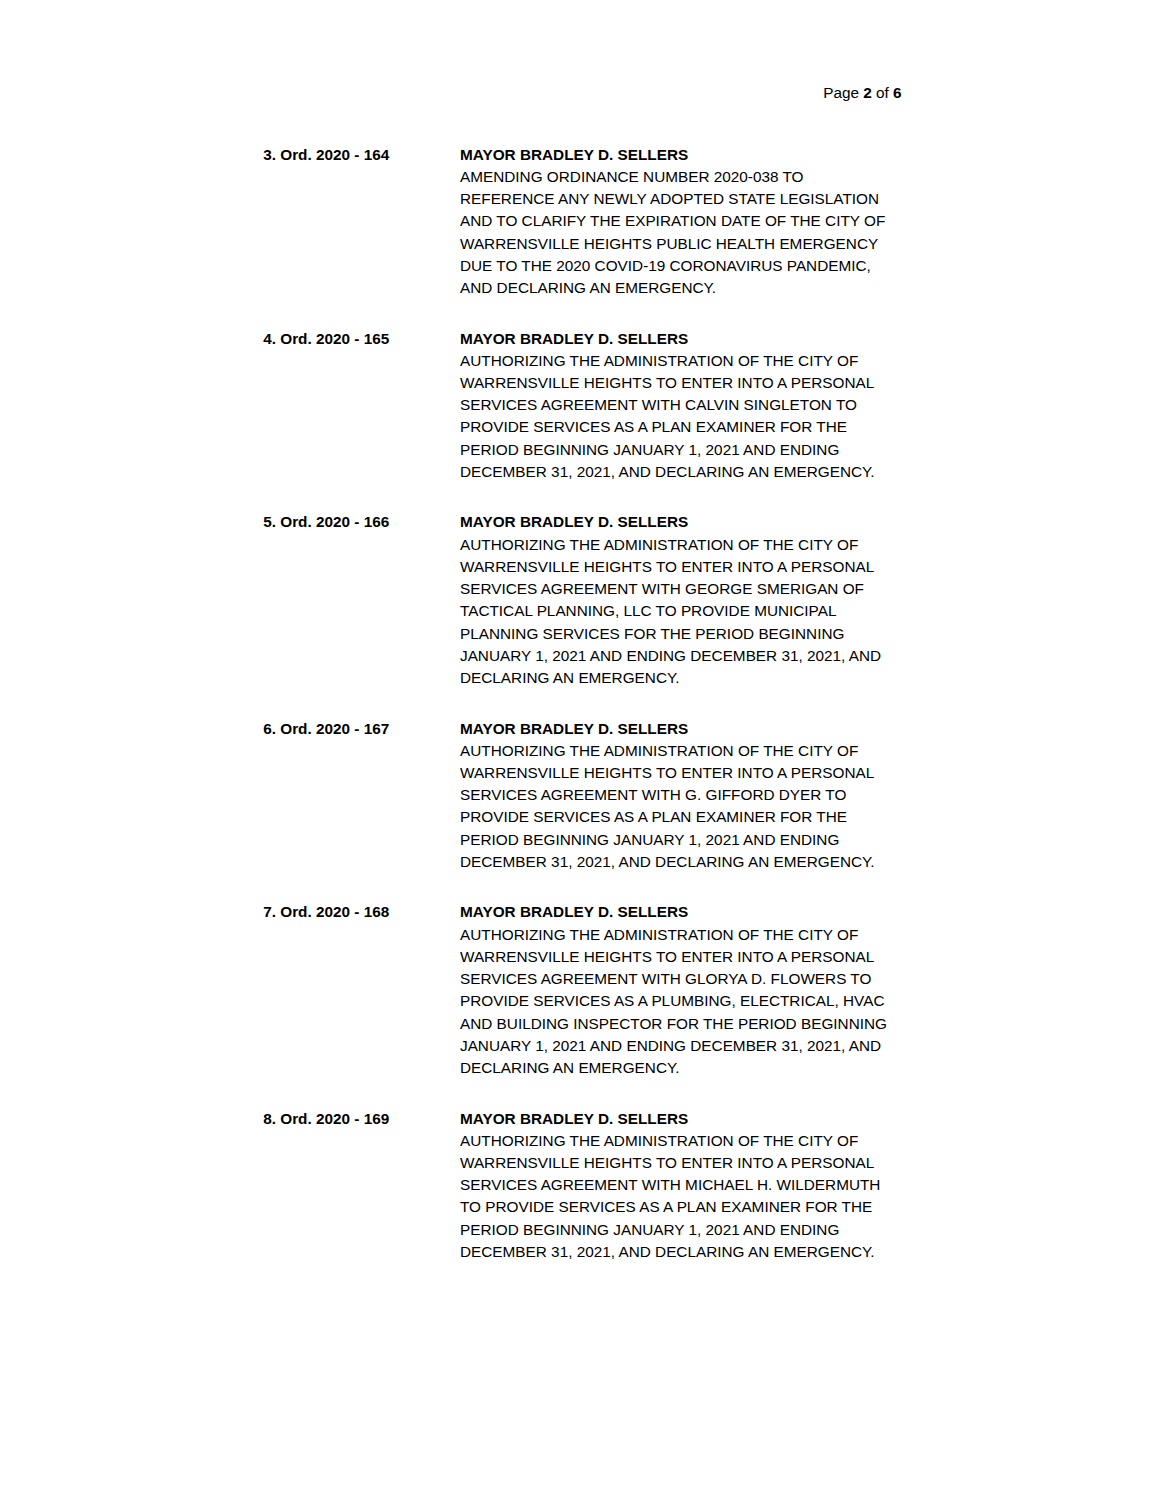Page 2 of 6
3. Ord. 2020 - 164
MAYOR BRADLEY D. SELLERS
Amending Ordinance Number 2020-038 to reference any newly adopted state legislation and to clarify the expiration date of the City of Warrensville Heights public health emergency due to the 2020 COVID-19 Coronavirus pandemic, and declaring an emergency.
4. Ord. 2020 - 165
MAYOR BRADLEY D. SELLERS
Authorizing the administration of the City of Warrensville Heights to enter into a personal services agreement with Calvin Singleton to provide services as a plan examiner for the period beginning January 1, 2021 and ending December 31, 2021, and declaring an emergency.
5. Ord. 2020 - 166
MAYOR BRADLEY D. SELLERS
Authorizing the administration of the City of Warrensville Heights to enter into a personal services agreement with George Smerigan of Tactical Planning, LLC to provide municipal planning services for the period beginning January 1, 2021 and ending December 31, 2021, and declaring an emergency.
6. Ord. 2020 - 167
MAYOR BRADLEY D. SELLERS
Authorizing the administration of the City of Warrensville Heights to enter into a personal services agreement with G. Gifford Dyer to provide services as a plan examiner for the period beginning January 1, 2021 and ending December 31, 2021, and declaring an emergency.
7. Ord. 2020 - 168
MAYOR BRADLEY D. SELLERS
Authorizing the administration of the City of Warrensville Heights to enter into a personal services agreement with Glorya D. Flowers to provide services as a plumbing, electrical, HVAC and building inspector for the period beginning January 1, 2021 and ending December 31, 2021, and declaring an emergency.
8. Ord. 2020 - 169
MAYOR BRADLEY D. SELLERS
Authorizing the administration of the City of Warrensville Heights to enter into a personal services agreement with Michael H. Wildermuth to provide services as a plan examiner for the period beginning January 1, 2021 and ending December 31, 2021, and declaring an emergency.